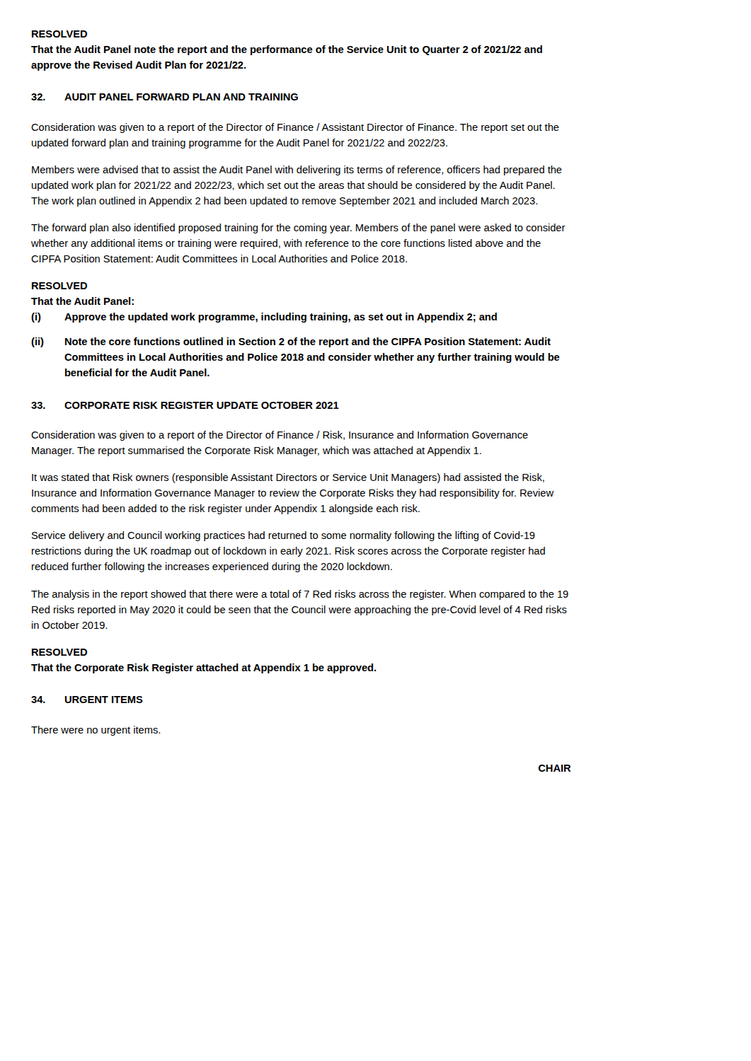RESOLVED
That the Audit Panel note the report and the performance of the Service Unit to Quarter 2 of 2021/22 and approve the Revised Audit Plan for 2021/22.
32. AUDIT PANEL FORWARD PLAN AND TRAINING
Consideration was given to a report of the Director of Finance / Assistant Director of Finance. The report set out the updated forward plan and training programme for the Audit Panel for 2021/22 and 2022/23.
Members were advised that to assist the Audit Panel with delivering its terms of reference, officers had prepared the updated work plan for 2021/22 and 2022/23, which set out the areas that should be considered by the Audit Panel. The work plan outlined in Appendix 2 had been updated to remove September 2021 and included March 2023.
The forward plan also identified proposed training for the coming year. Members of the panel were asked to consider whether any additional items or training were required, with reference to the core functions listed above and the CIPFA Position Statement: Audit Committees in Local Authorities and Police 2018.
RESOLVED
That the Audit Panel:
(i) Approve the updated work programme, including training, as set out in Appendix 2; and
(ii) Note the core functions outlined in Section 2 of the report and the CIPFA Position Statement: Audit Committees in Local Authorities and Police 2018 and consider whether any further training would be beneficial for the Audit Panel.
33. CORPORATE RISK REGISTER UPDATE OCTOBER 2021
Consideration was given to a report of the Director of Finance / Risk, Insurance and Information Governance Manager. The report summarised the Corporate Risk Manager, which was attached at Appendix 1.
It was stated that Risk owners (responsible Assistant Directors or Service Unit Managers) had assisted the Risk, Insurance and Information Governance Manager to review the Corporate Risks they had responsibility for. Review comments had been added to the risk register under Appendix 1 alongside each risk.
Service delivery and Council working practices had returned to some normality following the lifting of Covid-19 restrictions during the UK roadmap out of lockdown in early 2021. Risk scores across the Corporate register had reduced further following the increases experienced during the 2020 lockdown.
The analysis in the report showed that there were a total of 7 Red risks across the register. When compared to the 19 Red risks reported in May 2020 it could be seen that the Council were approaching the pre-Covid level of 4 Red risks in October 2019.
RESOLVED
That the Corporate Risk Register attached at Appendix 1 be approved.
34. URGENT ITEMS
There were no urgent items.
CHAIR